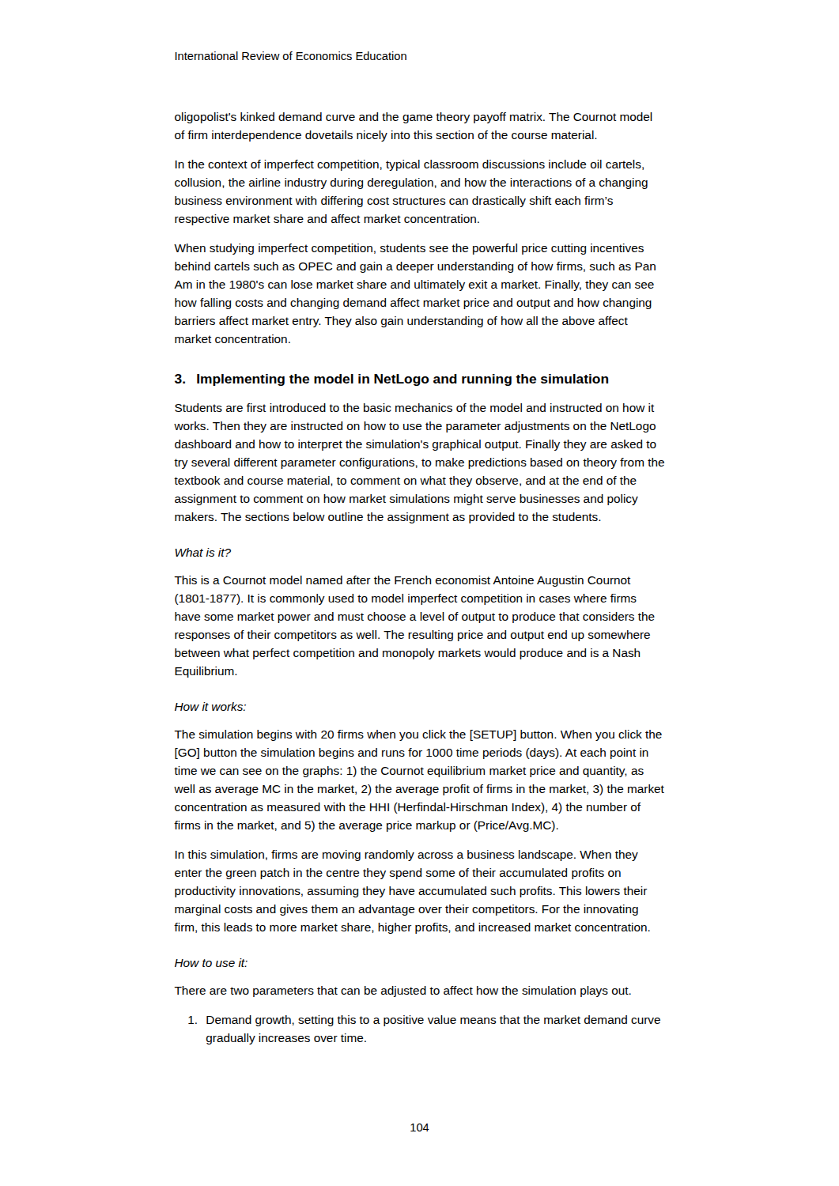International Review of Economics Education
oligopolist's kinked demand curve and the game theory payoff matrix. The Cournot model of firm interdependence dovetails nicely into this section of the course material.
In the context of imperfect competition, typical classroom discussions include oil cartels, collusion, the airline industry during deregulation, and how the interactions of a changing business environment with differing cost structures can drastically shift each firm’s respective market share and affect market concentration.
When studying imperfect competition, students see the powerful price cutting incentives behind cartels such as OPEC and gain a deeper understanding of how firms, such as Pan Am in the 1980's can lose market share and ultimately exit a market. Finally, they can see how falling costs and changing demand affect market price and output and how changing barriers affect market entry. They also gain understanding of how all the above affect market concentration.
3. Implementing the model in NetLogo and running the simulation
Students are first introduced to the basic mechanics of the model and instructed on how it works. Then they are instructed on how to use the parameter adjustments on the NetLogo dashboard and how to interpret the simulation's graphical output. Finally they are asked to try several different parameter configurations, to make predictions based on theory from the textbook and course material, to comment on what they observe, and at the end of the assignment to comment on how market simulations might serve businesses and policy makers. The sections below outline the assignment as provided to the students.
What is it?
This is a Cournot model named after the French economist Antoine Augustin Cournot (1801-1877). It is commonly used to model imperfect competition in cases where firms have some market power and must choose a level of output to produce that considers the responses of their competitors as well. The resulting price and output end up somewhere between what perfect competition and monopoly markets would produce and is a Nash Equilibrium.
How it works:
The simulation begins with 20 firms when you click the [SETUP] button. When you click the [GO] button the simulation begins and runs for 1000 time periods (days). At each point in time we can see on the graphs: 1) the Cournot equilibrium market price and quantity, as well as average MC in the market, 2) the average profit of firms in the market, 3) the market concentration as measured with the HHI (Herfindal-Hirschman Index), 4) the number of firms in the market, and 5) the average price markup or (Price/Avg.MC).
In this simulation, firms are moving randomly across a business landscape. When they enter the green patch in the centre they spend some of their accumulated profits on productivity innovations, assuming they have accumulated such profits. This lowers their marginal costs and gives them an advantage over their competitors. For the innovating firm, this leads to more market share, higher profits, and increased market concentration.
How to use it:
There are two parameters that can be adjusted to affect how the simulation plays out.
Demand growth, setting this to a positive value means that the market demand curve gradually increases over time.
104